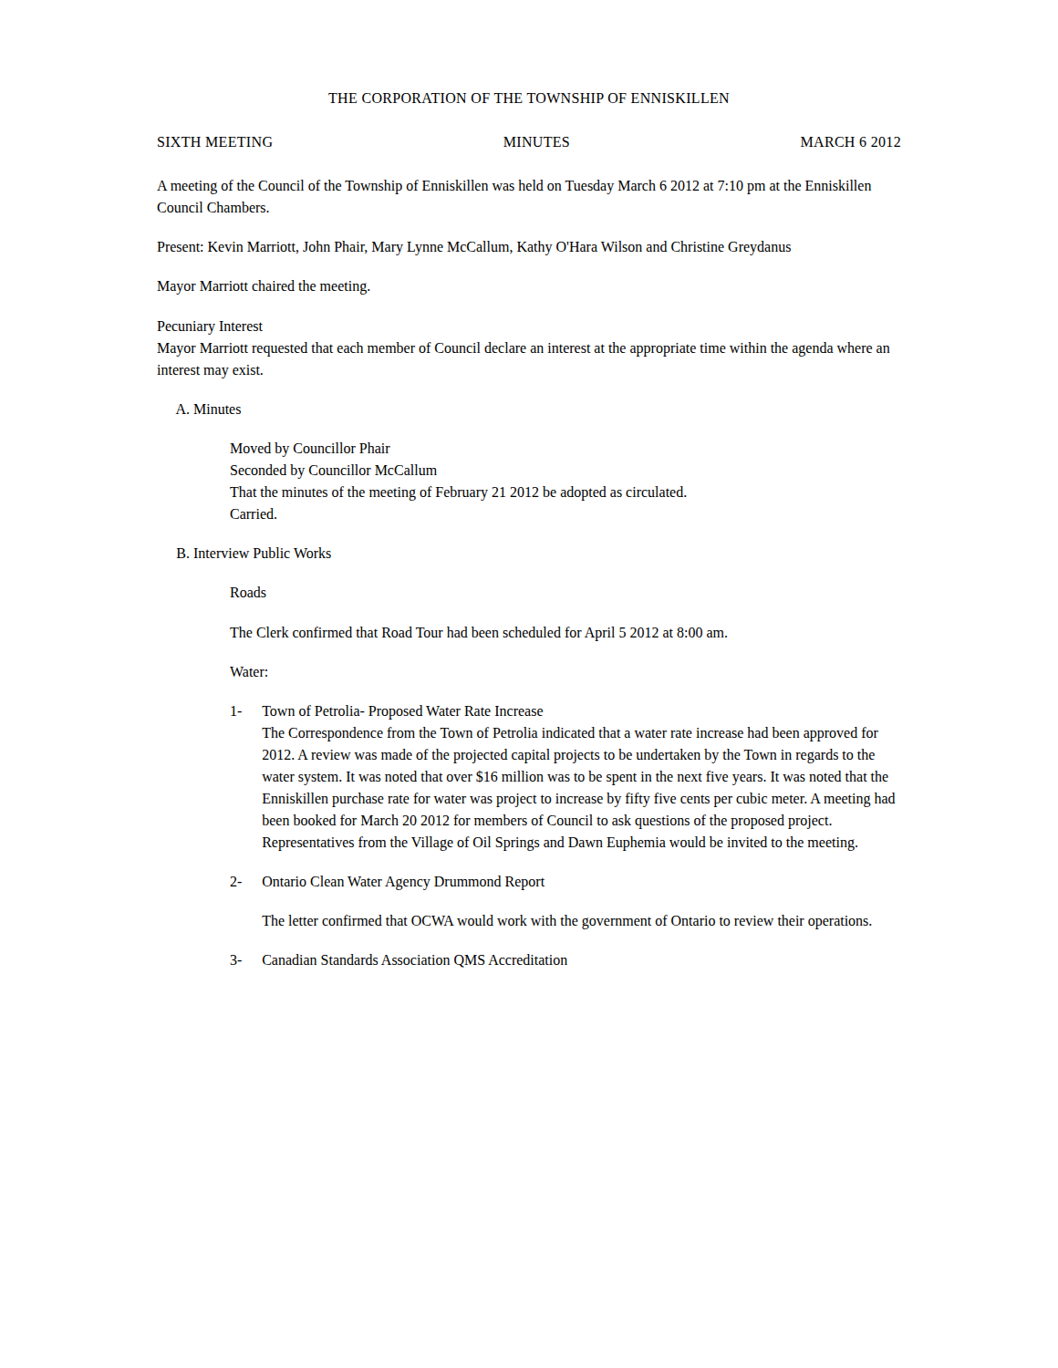THE CORPORATION OF THE TOWNSHIP OF ENNISKILLEN
SIXTH MEETING MINUTES MARCH 6 2012
A meeting of the Council of the Township of Enniskillen was held on Tuesday March 6 2012 at 7:10 pm at the Enniskillen Council Chambers.
Present: Kevin Marriott, John Phair, Mary Lynne McCallum, Kathy O'Hara Wilson and Christine Greydanus
Mayor Marriott chaired the meeting.
Pecuniary Interest
Mayor Marriott requested that each member of Council declare an interest at the appropriate time within the agenda where an interest may exist.
Minutes
Moved by Councillor Phair
Seconded by Councillor McCallum
That the minutes of the meeting of February 21 2012 be adopted as circulated.
Carried.
Interview Public Works
Roads
The Clerk confirmed that Road Tour had been scheduled for April 5 2012 at 8:00 am.
Water:
Town of Petrolia- Proposed Water Rate Increase
The Correspondence from the Town of Petrolia indicated that a water rate increase had been approved for 2012. A review was made of the projected capital projects to be undertaken by the Town in regards to the water system. It was noted that over $16 million was to be spent in the next five years. It was noted that the Enniskillen purchase rate for water was project to increase by fifty five cents per cubic meter. A meeting had been booked for March 20 2012 for members of Council to ask questions of the proposed project. Representatives from the Village of Oil Springs and Dawn Euphemia would be invited to the meeting.
Ontario Clean Water Agency Drummond Report
The letter confirmed that OCWA would work with the government of Ontario to review their operations.
Canadian Standards Association QMS Accreditation